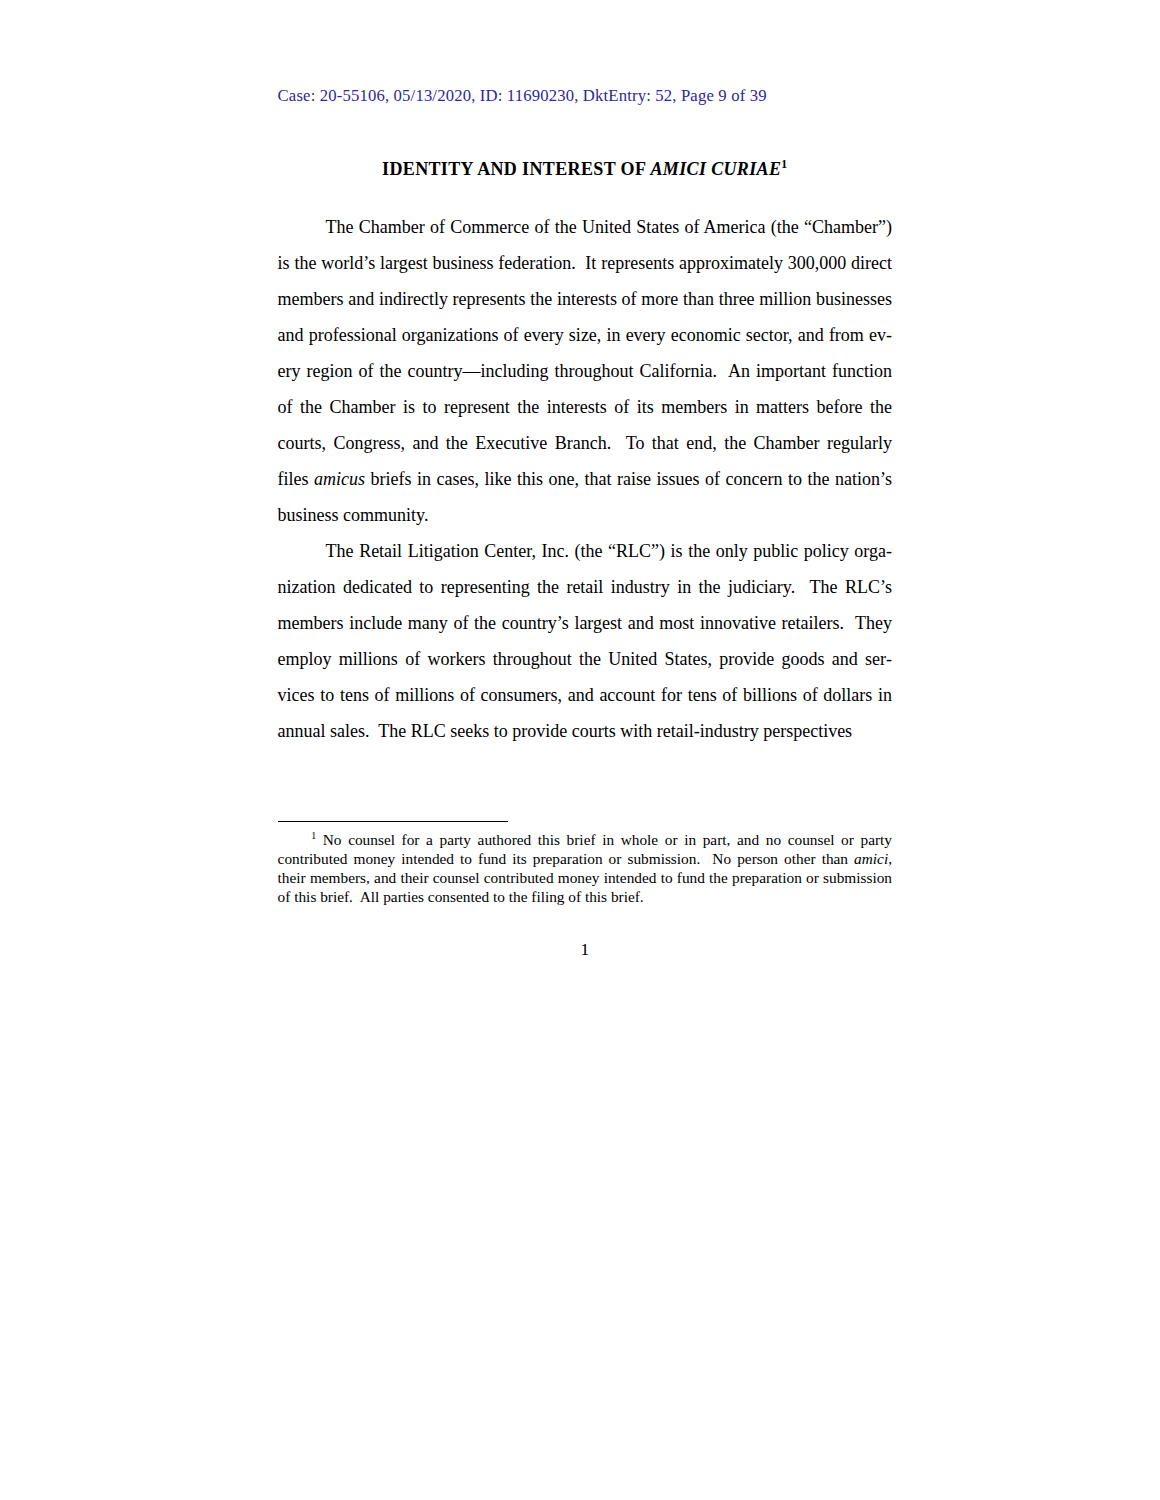Case: 20-55106, 05/13/2020, ID: 11690230, DktEntry: 52, Page 9 of 39
IDENTITY AND INTEREST OF AMICI CURIAE1
The Chamber of Commerce of the United States of America (the “Chamber”) is the world’s largest business federation. It represents approximately 300,000 direct members and indirectly represents the interests of more than three million businesses and professional organizations of every size, in every economic sector, and from every region of the country—including throughout California. An important function of the Chamber is to represent the interests of its members in matters before the courts, Congress, and the Executive Branch. To that end, the Chamber regularly files amicus briefs in cases, like this one, that raise issues of concern to the nation’s business community.
The Retail Litigation Center, Inc. (the “RLC”) is the only public policy organization dedicated to representing the retail industry in the judiciary. The RLC’s members include many of the country’s largest and most innovative retailers. They employ millions of workers throughout the United States, provide goods and services to tens of millions of consumers, and account for tens of billions of dollars in annual sales. The RLC seeks to provide courts with retail-industry perspectives
1 No counsel for a party authored this brief in whole or in part, and no counsel or party contributed money intended to fund its preparation or submission. No person other than amici, their members, and their counsel contributed money intended to fund the preparation or submission of this brief. All parties consented to the filing of this brief.
1